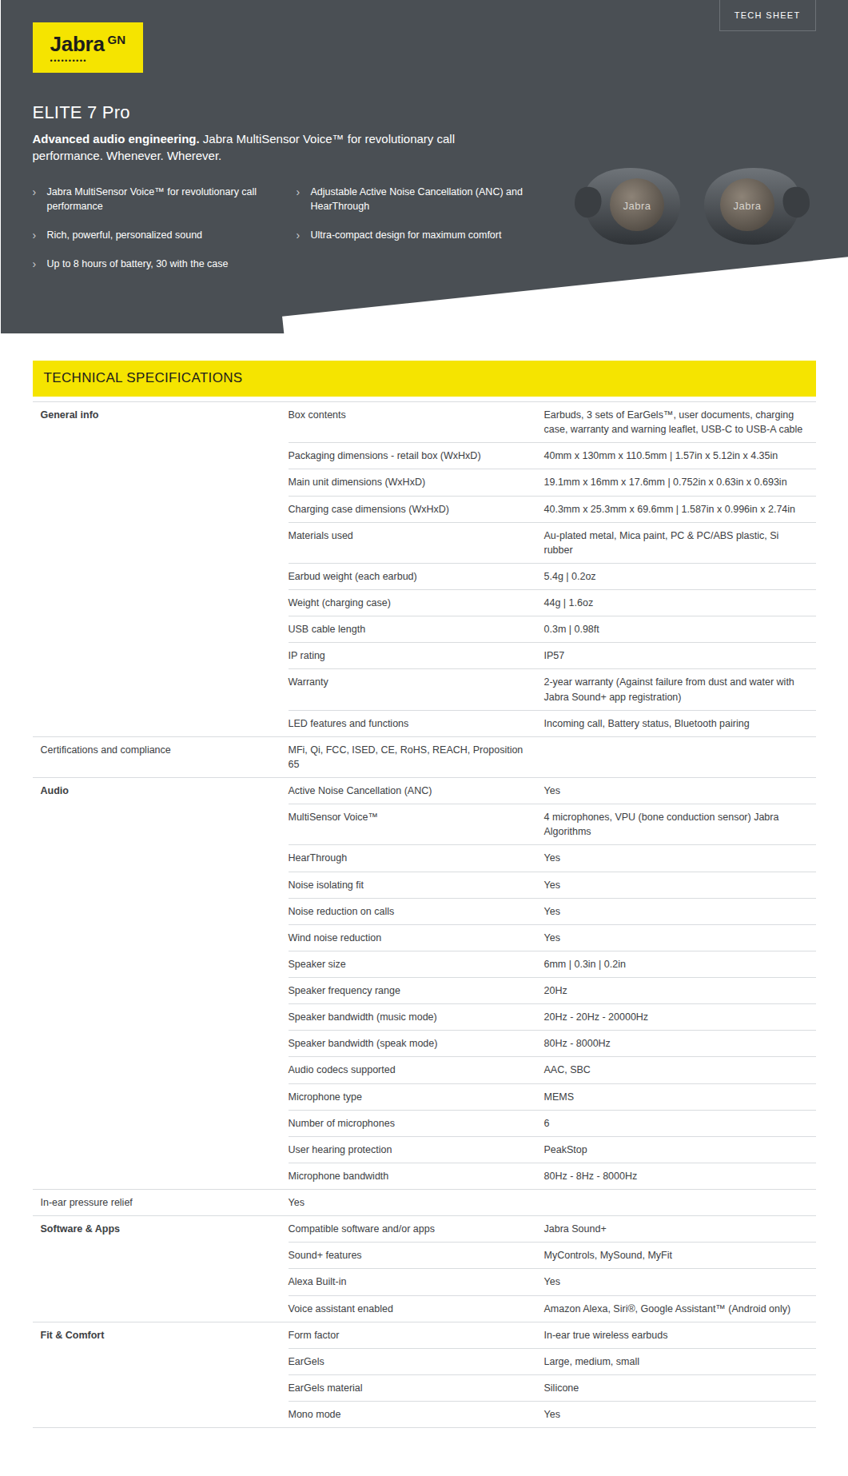TECH SHEET
Jabra GN ••••••••••
ELITE 7 Pro
Advanced audio engineering. Jabra MultiSensor Voice™ for revolutionary call performance. Whenever. Wherever.
Jabra MultiSensor Voice™ for revolutionary call performance
Rich, powerful, personalized sound
Adjustable Active Noise Cancellation (ANC) and HearThrough
Ultra-compact design for maximum comfort
Up to 8 hours of battery, 30 with the case
Jabra Jabra
TECHNICAL SPECIFICATIONS
| General info | Box contents | Earbuds, 3 sets of EarGels™, user documents, charging case, warranty and warning leaflet, USB-C to USB-A cable |
| Packaging dimensions - retail box (WxHxD) | 40mm x 130mm x 110.5mm / 1.57in x 5.12in x 4.35in |
| Main unit dimensions (WxHxD) | 19.1mm x 16mm x 17.6mm / 0.752in x 0.63in x 0.693in |
| Charging case dimensions (WxHxD) | 40.3mm x 25.3mm x 69.6mm / 1.587in x 0.996in x 2.74in |
| Materials used | Au-plated metal, Mica paint, PC & PC/ABS plastic, Si rubber |
| Earbud weight (each earbud) | 5.4g / 0.2oz |
| Weight (charging case) | 44g / 1.6oz |
| USB cable length | 0.3m / 0.98ft |
| IP rating | IP57 |
| Warranty | 2-year warranty (Against failure from dust and water with Jabra Sound+ app registration) |
| LED features and functions | Incoming call, Battery status, Bluetooth pairing |
| Certifications and compliance | MFi, Qi, FCC, ISED, CE, RoHS, REACH, Proposition 65 |
| Audio | Active Noise Cancellation (ANC) | Yes |
| MultiSensor Voice™ | 4 microphones, VPU (bone conduction sensor) Jabra Algorithms |
| HearThrough | Yes |
| Noise isolating fit | Yes |
| Noise reduction on calls | Yes |
| Wind noise reduction | Yes |
| Speaker size | 6mm / 0.3in / 0.2in |
| Speaker frequency range | 20Hz |
| Speaker bandwidth (music mode) | 20Hz - 20Hz - 20000Hz |
| Speaker bandwidth (speak mode) | 80Hz - 8000Hz |
| Audio codecs supported | AAC, SBC |
| Microphone type | MEMS |
| Number of microphones | 6 |
| User hearing protection | PeakStop |
| Microphone bandwidth | 80Hz - 8Hz - 8000Hz |
| In-ear pressure relief | Yes |
| Software & Apps | Compatible software and/or apps | Jabra Sound+ |
| Sound+ features | MyControls, MySound, MyFit |
| Alexa Built-in | Yes |
| Voice assistant enabled | Amazon Alexa, Siri®, Google Assistant™ (Android only) |
| Fit & Comfort | Form factor | In-ear true wireless earbuds |
| EarGels | Large, medium, small |
| EarGels material | Silicone |
| Mono mode | Yes |